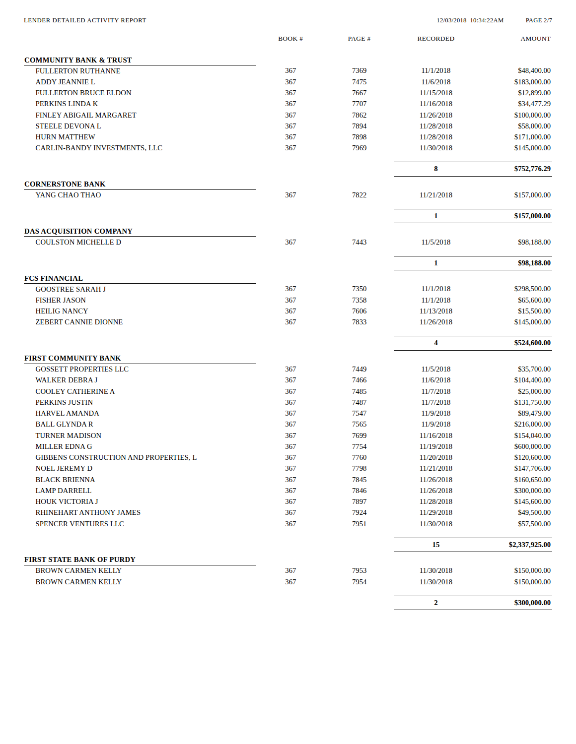LENDER DETAILED ACTIVITY REPORT 12/03/2018 10:34:22AM PAGE 2/7
| | BOOK # | PAGE # | RECORDED | AMOUNT |
| --- | --- | --- | --- | --- |
| COMMUNITY BANK & TRUST | | | | |
| FULLERTON RUTHANNE | 367 | 7369 | 11/1/2018 | $48,400.00 |
| ADDY JEANNIE L | 367 | 7475 | 11/6/2018 | $183,000.00 |
| FULLERTON BRUCE ELDON | 367 | 7667 | 11/15/2018 | $12,899.00 |
| PERKINS LINDA K | 367 | 7707 | 11/16/2018 | $34,477.29 |
| FINLEY ABIGAIL MARGARET | 367 | 7862 | 11/26/2018 | $100,000.00 |
| STEELE DEVONA L | 367 | 7894 | 11/28/2018 | $58,000.00 |
| HURN MATTHEW | 367 | 7898 | 11/28/2018 | $171,000.00 |
| CARLIN-BANDY INVESTMENTS, LLC | 367 | 7969 | 11/30/2018 | $145,000.00 |
| | | | 8 | $752,776.29 |
| CORNERSTONE BANK | | | | |
| YANG CHAO THAO | 367 | 7822 | 11/21/2018 | $157,000.00 |
| | | | 1 | $157,000.00 |
| DAS ACQUISITION COMPANY | | | | |
| COULSTON MICHELLE D | 367 | 7443 | 11/5/2018 | $98,188.00 |
| | | | 1 | $98,188.00 |
| FCS FINANCIAL | | | | |
| GOOSTREE SARAH J | 367 | 7350 | 11/1/2018 | $298,500.00 |
| FISHER JASON | 367 | 7358 | 11/1/2018 | $65,600.00 |
| HEILIG NANCY | 367 | 7606 | 11/13/2018 | $15,500.00 |
| ZEBERT CANNIE DIONNE | 367 | 7833 | 11/26/2018 | $145,000.00 |
| | | | 4 | $524,600.00 |
| FIRST COMMUNITY BANK | | | | |
| GOSSETT PROPERTIES LLC | 367 | 7449 | 11/5/2018 | $35,700.00 |
| WALKER DEBRA J | 367 | 7466 | 11/6/2018 | $104,400.00 |
| COOLEY CATHERINE A | 367 | 7485 | 11/7/2018 | $25,000.00 |
| PERKINS JUSTIN | 367 | 7487 | 11/7/2018 | $131,750.00 |
| HARVEL AMANDA | 367 | 7547 | 11/9/2018 | $89,479.00 |
| BALL GLYNDA R | 367 | 7565 | 11/9/2018 | $216,000.00 |
| TURNER MADISON | 367 | 7699 | 11/16/2018 | $154,040.00 |
| MILLER EDNA G | 367 | 7754 | 11/19/2018 | $600,000.00 |
| GIBBENS CONSTRUCTION AND PROPERTIES, L | 367 | 7760 | 11/20/2018 | $120,600.00 |
| NOEL JEREMY D | 367 | 7798 | 11/21/2018 | $147,706.00 |
| BLACK BRIENNA | 367 | 7845 | 11/26/2018 | $160,650.00 |
| LAMP DARRELL | 367 | 7846 | 11/26/2018 | $300,000.00 |
| HOUK VICTORIA J | 367 | 7897 | 11/28/2018 | $145,600.00 |
| RHINEHART ANTHONY JAMES | 367 | 7924 | 11/29/2018 | $49,500.00 |
| SPENCER VENTURES LLC | 367 | 7951 | 11/30/2018 | $57,500.00 |
| | | | 15 | $2,337,925.00 |
| FIRST STATE BANK OF PURDY | | | | |
| BROWN CARMEN KELLY | 367 | 7953 | 11/30/2018 | $150,000.00 |
| BROWN CARMEN KELLY | 367 | 7954 | 11/30/2018 | $150,000.00 |
| | | | 2 | $300,000.00 |